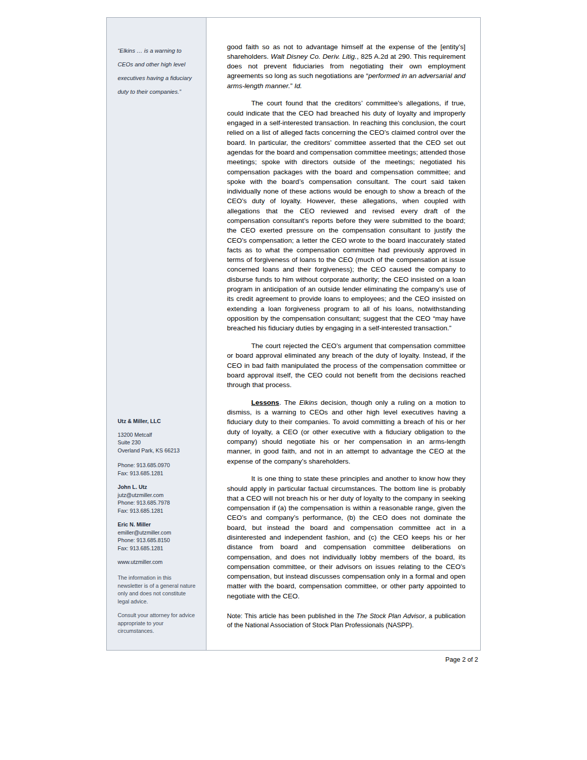“Elkins … is a warning to CEOs and other high level executives having a fiduciary duty to their companies.”
Utz & Miller, LLC
13200 Metcalf
Suite 230
Overland Park, KS 66213
Phone: 913.685.0970
Fax: 913.685.1281
John L. Utz
jutz@utzmiller.com
Phone: 913.685.7978
Fax: 913.685.1281
Eric N. Miller
emiller@utzmiller.com
Phone: 913.685.8150
Fax: 913.685.1281
www.utzmiller.com
The information in this newsletter is of a general nature only and does not constitute legal advice.
Consult your attorney for advice appropriate to your circumstances.
good faith so as not to advantage himself at the expense of the [entity’s] shareholders. Walt Disney Co. Deriv. Litig., 825 A.2d at 290. This requirement does not prevent fiduciaries from negotiating their own employment agreements so long as such negotiations are “performed in an adversarial and arms-length manner.” Id.
The court found that the creditors’ committee’s allegations, if true, could indicate that the CEO had breached his duty of loyalty and improperly engaged in a self-interested transaction. In reaching this conclusion, the court relied on a list of alleged facts concerning the CEO’s claimed control over the board. In particular, the creditors’ committee asserted that the CEO set out agendas for the board and compensation committee meetings; attended those meetings; spoke with directors outside of the meetings; negotiated his compensation packages with the board and compensation committee; and spoke with the board’s compensation consultant. The court said taken individually none of these actions would be enough to show a breach of the CEO’s duty of loyalty. However, these allegations, when coupled with allegations that the CEO reviewed and revised every draft of the compensation consultant’s reports before they were submitted to the board; the CEO exerted pressure on the compensation consultant to justify the CEO’s compensation; a letter the CEO wrote to the board inaccurately stated facts as to what the compensation committee had previously approved in terms of forgiveness of loans to the CEO (much of the compensation at issue concerned loans and their forgiveness); the CEO caused the company to disburse funds to him without corporate authority; the CEO insisted on a loan program in anticipation of an outside lender eliminating the company’s use of its credit agreement to provide loans to employees; and the CEO insisted on extending a loan forgiveness program to all of his loans, notwithstanding opposition by the compensation consultant; suggest that the CEO “may have breached his fiduciary duties by engaging in a self-interested transaction.”
The court rejected the CEO’s argument that compensation committee or board approval eliminated any breach of the duty of loyalty. Instead, if the CEO in bad faith manipulated the process of the compensation committee or board approval itself, the CEO could not benefit from the decisions reached through that process.
Lessons. The Elkins decision, though only a ruling on a motion to dismiss, is a warning to CEOs and other high level executives having a fiduciary duty to their companies. To avoid committing a breach of his or her duty of loyalty, a CEO (or other executive with a fiduciary obligation to the company) should negotiate his or her compensation in an arms-length manner, in good faith, and not in an attempt to advantage the CEO at the expense of the company’s shareholders.
It is one thing to state these principles and another to know how they should apply in particular factual circumstances. The bottom line is probably that a CEO will not breach his or her duty of loyalty to the company in seeking compensation if (a) the compensation is within a reasonable range, given the CEO’s and company’s performance, (b) the CEO does not dominate the board, but instead the board and compensation committee act in a disinterested and independent fashion, and (c) the CEO keeps his or her distance from board and compensation committee deliberations on compensation, and does not individually lobby members of the board, its compensation committee, or their advisors on issues relating to the CEO’s compensation, but instead discusses compensation only in a formal and open matter with the board, compensation committee, or other party appointed to negotiate with the CEO.
Note: This article has been published in the The Stock Plan Advisor, a publication of the National Association of Stock Plan Professionals (NASPP).
Page 2 of 2